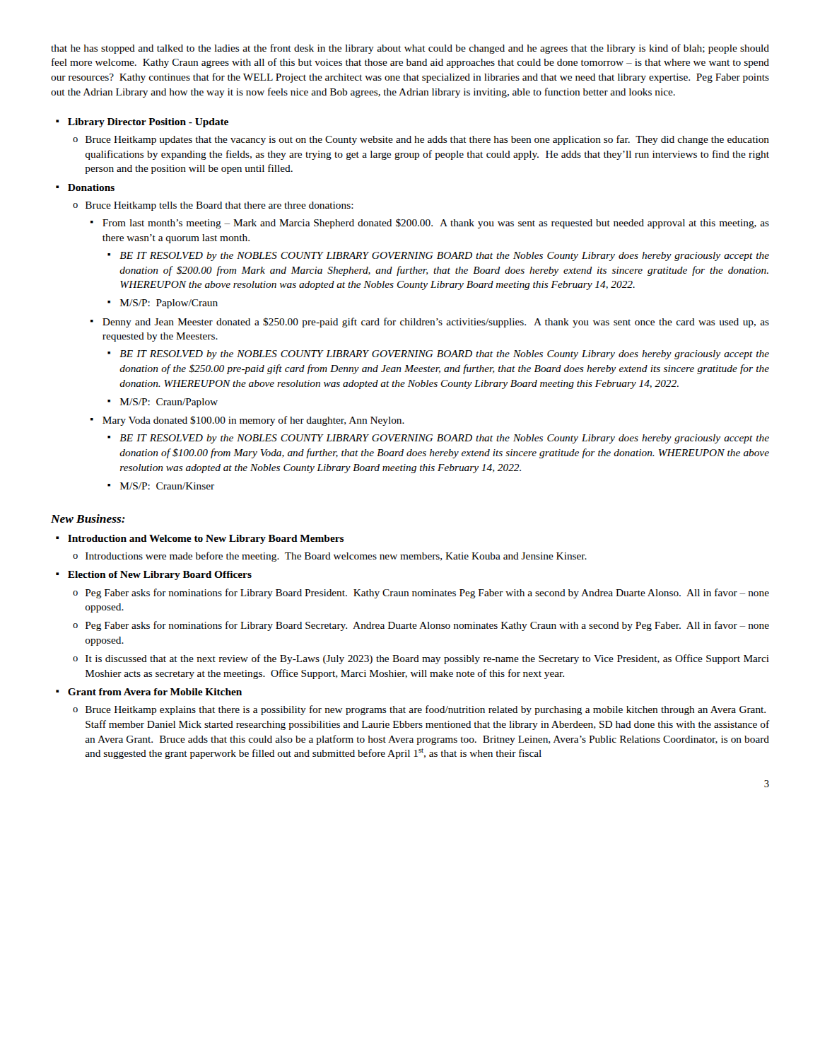that he has stopped and talked to the ladies at the front desk in the library about what could be changed and he agrees that the library is kind of blah; people should feel more welcome. Kathy Craun agrees with all of this but voices that those are band aid approaches that could be done tomorrow – is that where we want to spend our resources? Kathy continues that for the WELL Project the architect was one that specialized in libraries and that we need that library expertise. Peg Faber points out the Adrian Library and how the way it is now feels nice and Bob agrees, the Adrian library is inviting, able to function better and looks nice.
Library Director Position - Update
Bruce Heitkamp updates that the vacancy is out on the County website and he adds that there has been one application so far. They did change the education qualifications by expanding the fields, as they are trying to get a large group of people that could apply. He adds that they’ll run interviews to find the right person and the position will be open until filled.
Donations
Bruce Heitkamp tells the Board that there are three donations:
From last month’s meeting – Mark and Marcia Shepherd donated $200.00. A thank you was sent as requested but needed approval at this meeting, as there wasn’t a quorum last month.
BE IT RESOLVED by the NOBLES COUNTY LIBRARY GOVERNING BOARD that the Nobles County Library does hereby graciously accept the donation of $200.00 from Mark and Marcia Shepherd, and further, that the Board does hereby extend its sincere gratitude for the donation. WHEREUPON the above resolution was adopted at the Nobles County Library Board meeting this February 14, 2022.
M/S/P: Paplow/Craun
Denny and Jean Meester donated a $250.00 pre-paid gift card for children’s activities/supplies. A thank you was sent once the card was used up, as requested by the Meesters.
BE IT RESOLVED by the NOBLES COUNTY LIBRARY GOVERNING BOARD that the Nobles County Library does hereby graciously accept the donation of the $250.00 pre-paid gift card from Denny and Jean Meester, and further, that the Board does hereby extend its sincere gratitude for the donation. WHEREUPON the above resolution was adopted at the Nobles County Library Board meeting this February 14, 2022.
M/S/P: Craun/Paplow
Mary Voda donated $100.00 in memory of her daughter, Ann Neylon.
BE IT RESOLVED by the NOBLES COUNTY LIBRARY GOVERNING BOARD that the Nobles County Library does hereby graciously accept the donation of $100.00 from Mary Voda, and further, that the Board does hereby extend its sincere gratitude for the donation. WHEREUPON the above resolution was adopted at the Nobles County Library Board meeting this February 14, 2022.
M/S/P: Craun/Kinser
New Business:
Introduction and Welcome to New Library Board Members
Introductions were made before the meeting. The Board welcomes new members, Katie Kouba and Jensine Kinser.
Election of New Library Board Officers
Peg Faber asks for nominations for Library Board President. Kathy Craun nominates Peg Faber with a second by Andrea Duarte Alonso. All in favor – none opposed.
Peg Faber asks for nominations for Library Board Secretary. Andrea Duarte Alonso nominates Kathy Craun with a second by Peg Faber. All in favor – none opposed.
It is discussed that at the next review of the By-Laws (July 2023) the Board may possibly re-name the Secretary to Vice President, as Office Support Marci Moshier acts as secretary at the meetings. Office Support, Marci Moshier, will make note of this for next year.
Grant from Avera for Mobile Kitchen
Bruce Heitkamp explains that there is a possibility for new programs that are food/nutrition related by purchasing a mobile kitchen through an Avera Grant. Staff member Daniel Mick started researching possibilities and Laurie Ebbers mentioned that the library in Aberdeen, SD had done this with the assistance of an Avera Grant. Bruce adds that this could also be a platform to host Avera programs too. Britney Leinen, Avera’s Public Relations Coordinator, is on board and suggested the grant paperwork be filled out and submitted before April 1st, as that is when their fiscal
3